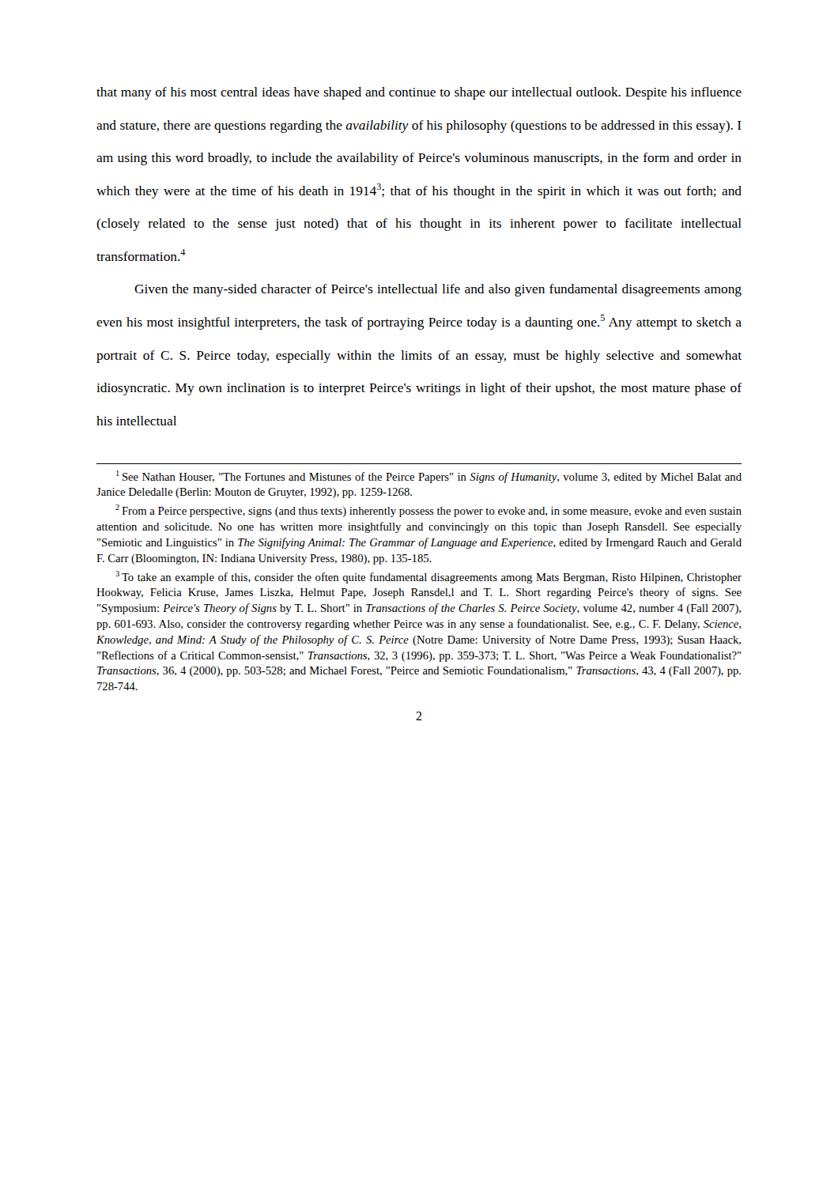that many of his most central ideas have shaped and continue to shape our intellectual outlook. Despite his influence and stature, there are questions regarding the availability of his philosophy (questions to be addressed in this essay). I am using this word broadly, to include the availability of Peirce's voluminous manuscripts, in the form and order in which they were at the time of his death in 19143; that of his thought in the spirit in which it was out forth; and (closely related to the sense just noted) that of his thought in its inherent power to facilitate intellectual transformation.4
Given the many-sided character of Peirce's intellectual life and also given fundamental disagreements among even his most insightful interpreters, the task of portraying Peirce today is a daunting one.5 Any attempt to sketch a portrait of C. S. Peirce today, especially within the limits of an essay, must be highly selective and somewhat idiosyncratic. My own inclination is to interpret Peirce's writings in light of their upshot, the most mature phase of his intellectual
See Nathan Houser, "The Fortunes and Mistunes of the Peirce Papers" in Signs of Humanity, volume 3, edited by Michel Balat and Janice Deledalle (Berlin: Mouton de Gruyter, 1992), pp. 1259-1268.
From a Peirce perspective, signs (and thus texts) inherently possess the power to evoke and, in some measure, evoke and even sustain attention and solicitude. No one has written more insightfully and convincingly on this topic than Joseph Ransdell. See especially "Semiotic and Linguistics" in The Signifying Animal: The Grammar of Language and Experience, edited by Irmengard Rauch and Gerald F. Carr (Bloomington, IN: Indiana University Press, 1980), pp. 135-185.
To take an example of this, consider the often quite fundamental disagreements among Mats Bergman, Risto Hilpinen, Christopher Hookway, Felicia Kruse, James Liszka, Helmut Pape, Joseph Ransdel,l and T. L. Short regarding Peirce's theory of signs. See "Symposium: Peirce's Theory of Signs by T. L. Short" in Transactions of the Charles S. Peirce Society, volume 42, number 4 (Fall 2007), pp. 601-693. Also, consider the controversy regarding whether Peirce was in any sense a foundationalist. See, e.g., C. F. Delany, Science, Knowledge, and Mind: A Study of the Philosophy of C. S. Peirce (Notre Dame: University of Notre Dame Press, 1993); Susan Haack, "Reflections of a Critical Common-sensist," Transactions, 32, 3 (1996), pp. 359-373; T. L. Short, "Was Peirce a Weak Foundationalist?" Transactions, 36, 4 (2000), pp. 503-528; and Michael Forest, "Peirce and Semiotic Foundationalism," Transactions, 43, 4 (Fall 2007), pp. 728-744.
2